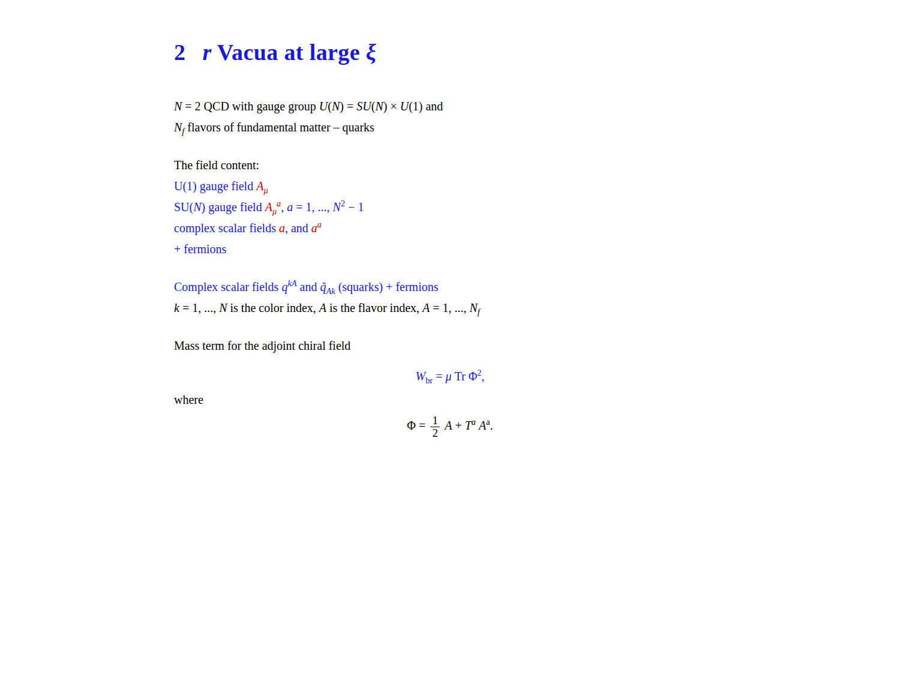2 r Vacua at large ξ
N = 2 QCD with gauge group U(N) = SU(N) × U(1) and
Nf flavors of fundamental matter – quarks
The field content:
U(1) gauge field Aμ
SU(N) gauge field Aμa, a = 1, ..., N2 − 1
complex scalar fields a, and aa
+ fermions
Complex scalar fields qkA and q̃Ak (squarks) + fermions
k = 1, ..., N is the color index, A is the flavor index, A = 1, ..., Nf
Mass term for the adjoint chiral field
Wbr = μ Tr Φ2,
where
Φ = 12 A + Ta Aa.